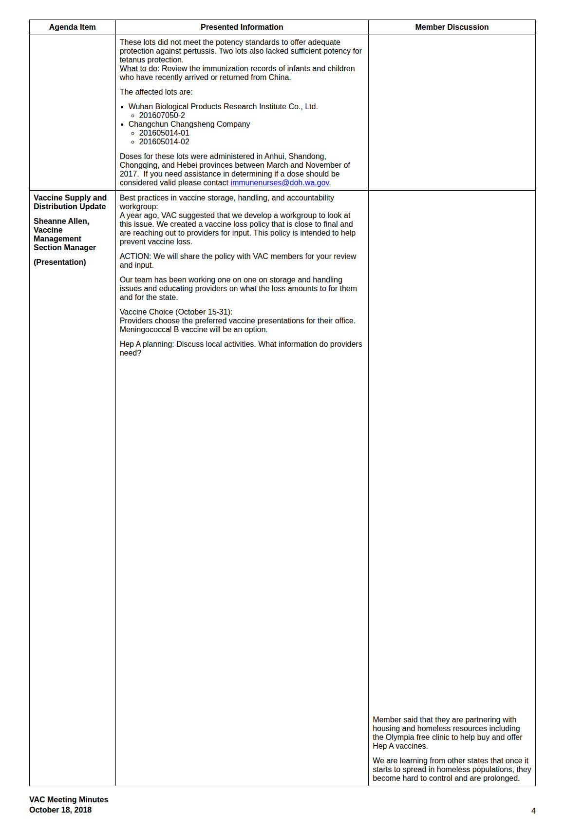| Agenda Item | Presented Information | Member Discussion |
| --- | --- | --- |
| | These lots did not meet the potency standards to offer adequate protection against pertussis. Two lots also lacked sufficient potency for tetanus protection. What to do : Review the immunization records of infants and children who have recently arrived or returned from China. The affected lots are: Wuhan Biological Products Research Institute Co., Ltd. 201607050-2 Changchun Changsheng Company 201605014-01 201605014-02 Doses for these lots were administered in Anhui, Shandong, Chongqing, and Hebei provinces between March and November of 2017. If you need assistance in determining if a dose should be considered valid please contact immunenurses@doh.wa.gov . | |
| Vaccine Supply and Distribution Update Sheanne Allen, Vaccine Management Section Manager (Presentation) | Best practices in vaccine storage, handling, and accountability workgroup: A year ago, VAC suggested that we develop a workgroup to look at this issue. We created a vaccine loss policy that is close to final and are reaching out to providers for input. This policy is intended to help prevent vaccine loss. ACTION: We will share the policy with VAC members for your review and input. Our team has been working one on one on storage and handling issues and educating providers on what the loss amounts to for them and for the state. Vaccine Choice (October 15-31): Providers choose the preferred vaccine presentations for their office. Meningococcal B vaccine will be an option. Hep A planning: Discuss local activities. What information do providers need? | Member said that they are partnering with housing and homeless resources including the Olympia free clinic to help buy and offer Hep A vaccines. We are learning from other states that once it starts to spread in homeless populations, they become hard to control and are prolonged. |
VAC Meeting Minutes
October 18, 2018
4